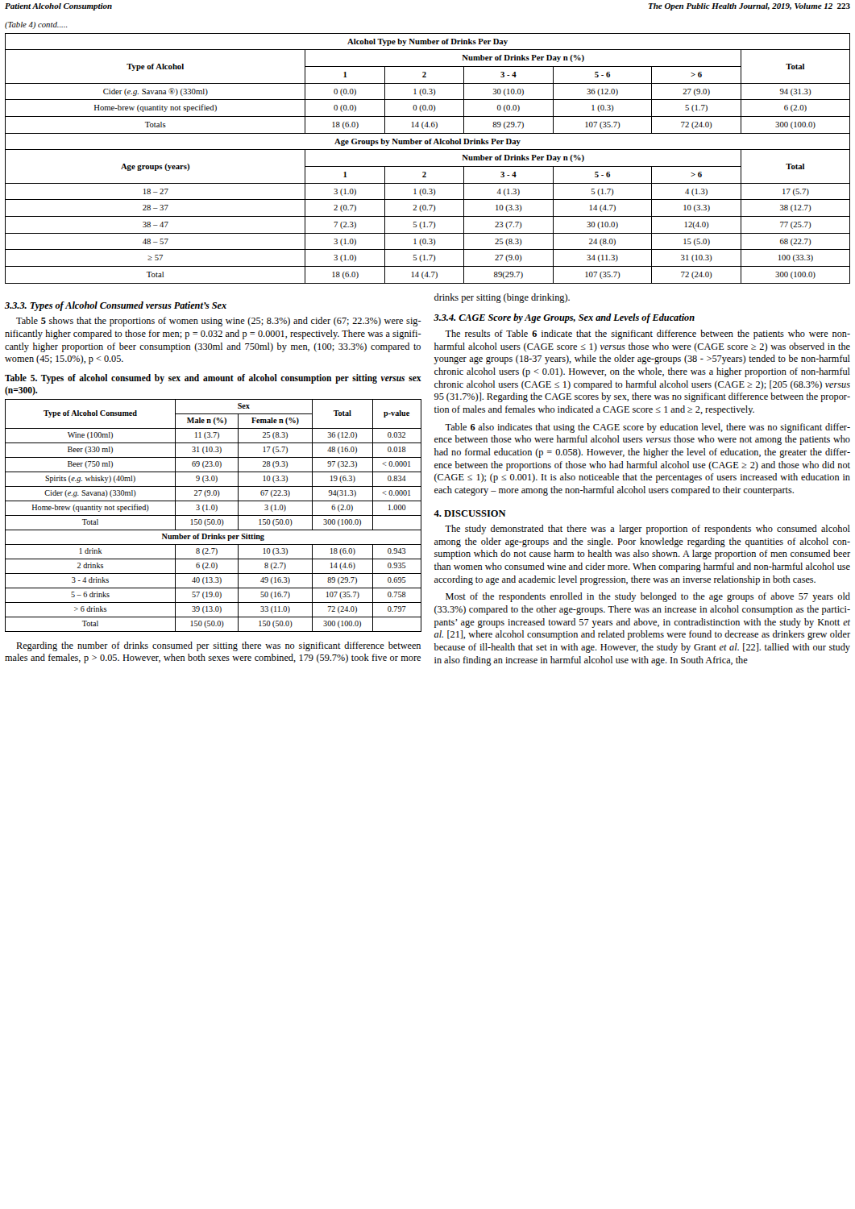Patient Alcohol Consumption
The Open Public Health Journal, 2019, Volume 12 223
(Table 4) contd.....
| Alcohol Type by Number of Drinks Per Day |
| --- |
| Type of Alcohol | Number of Drinks Per Day n (%) | Total |
| 1 | 2 | 3 - 4 | 5 - 6 | > 6 |
| Cider ( e.g. Savana ®) (330ml) | 0 (0.0) | 1 (0.3) | 30 (10.0) | 36 (12.0) | 27 (9.0) | 94 (31.3) |
| Home-brew (quantity not specified) | 0 (0.0) | 0 (0.0) | 0 (0.0) | 1 (0.3) | 5 (1.7) | 6 (2.0) |
| Totals | 18 (6.0) | 14 (4.6) | 89 (29.7) | 107 (35.7) | 72 (24.0) | 300 (100.0) |
| Age Groups by Number of Alcohol Drinks Per Day |
| Age groups (years) | Number of Drinks Per Day n (%) | Total |
| 1 | 2 | 3 - 4 | 5 - 6 | > 6 |
| 18 – 27 | 3 (1.0) | 1 (0.3) | 4 (1.3) | 5 (1.7) | 4 (1.3) | 17 (5.7) |
| 28 – 37 | 2 (0.7) | 2 (0.7) | 10 (3.3) | 14 (4.7) | 10 (3.3) | 38 (12.7) |
| 38 – 47 | 7 (2.3) | 5 (1.7) | 23 (7.7) | 30 (10.0) | 12(4.0) | 77 (25.7) |
| 48 – 57 | 3 (1.0) | 1 (0.3) | 25 (8.3) | 24 (8.0) | 15 (5.0) | 68 (22.7) |
| ≥ 57 | 3 (1.0) | 5 (1.7) | 27 (9.0) | 34 (11.3) | 31 (10.3) | 100 (33.3) |
| Total | 18 (6.0) | 14 (4.7) | 89(29.7) | 107 (35.7) | 72 (24.0) | 300 (100.0) |
3.3.3. Types of Alcohol Consumed versus Patient’s Sex
Table 5 shows that the proportions of women using wine (25; 8.3%) and cider (67; 22.3%) were significantly higher compared to those for men; p = 0.032 and p = 0.0001, respectively. There was a significantly higher proportion of beer consumption (330ml and 750ml) by men, (100; 33.3%) compared to women (45; 15.0%), p < 0.05.
Table 5. Types of alcohol consumed by sex and amount of alcohol consumption per sitting versus sex (n=300).
| Type of Alcohol Consumed | Sex | Total | p-value |
| --- | --- | --- | --- |
| Male n (%) | Female n (%) |
| Wine (100ml) | 11 (3.7) | 25 (8.3) | 36 (12.0) | 0.032 |
| Beer (330 ml) | 31 (10.3) | 17 (5.7) | 48 (16.0) | 0.018 |
| Beer (750 ml) | 69 (23.0) | 28 (9.3) | 97 (32.3) | < 0.0001 |
| Spirits ( e.g. whisky) (40ml) | 9 (3.0) | 10 (3.3) | 19 (6.3) | 0.834 |
| Cider ( e.g. Savana) (330ml) | 27 (9.0) | 67 (22.3) | 94(31.3) | < 0.0001 |
| Home-brew (quantity not specified) | 3 (1.0) | 3 (1.0) | 6 (2.0) | 1.000 |
| Total | 150 (50.0) | 150 (50.0) | 300 (100.0) | |
| Number of Drinks per Sitting |
| 1 drink | 8 (2.7) | 10 (3.3) | 18 (6.0) | 0.943 |
| 2 drinks | 6 (2.0) | 8 (2.7) | 14 (4.6) | 0.935 |
| 3 - 4 drinks | 40 (13.3) | 49 (16.3) | 89 (29.7) | 0.695 |
| 5 – 6 drinks | 57 (19.0) | 50 (16.7) | 107 (35.7) | 0.758 |
| > 6 drinks | 39 (13.0) | 33 (11.0) | 72 (24.0) | 0.797 |
| Total | 150 (50.0) | 150 (50.0) | 300 (100.0) | |
Regarding the number of drinks consumed per sitting there was no significant difference between males and females, p > 0.05. However, when both sexes were combined, 179 (59.7%) took five or more drinks per sitting (binge drinking).
3.3.4. CAGE Score by Age Groups, Sex and Levels of Education
The results of Table 6 indicate that the significant difference between the patients who were non-harmful alcohol users (CAGE score ≤ 1) versus those who were (CAGE score ≥ 2) was observed in the younger age groups (18-37 years), while the older age-groups (38 - >57years) tended to be non-harmful chronic alcohol users (p < 0.01). However, on the whole, there was a higher proportion of non-harmful chronic alcohol users (CAGE ≤ 1) compared to harmful alcohol users (CAGE ≥ 2); [205 (68.3%) versus 95 (31.7%)]. Regarding the CAGE scores by sex, there was no significant difference between the proportion of males and females who indicated a CAGE score ≤ 1 and ≥ 2, respectively.
Table 6 also indicates that using the CAGE score by education level, there was no significant difference between those who were harmful alcohol users versus those who were not among the patients who had no formal education (p = 0.058). However, the higher the level of education, the greater the difference between the proportions of those who had harmful alcohol use (CAGE ≥ 2) and those who did not (CAGE ≤ 1); (p ≤ 0.001). It is also noticeable that the percentages of users increased with education in each category – more among the non-harmful alcohol users compared to their counterparts.
4. DISCUSSION
The study demonstrated that there was a larger proportion of respondents who consumed alcohol among the older age-groups and the single. Poor knowledge regarding the quantities of alcohol consumption which do not cause harm to health was also shown. A large proportion of men consumed beer than women who consumed wine and cider more. When comparing harmful and non-harmful alcohol use according to age and academic level progression, there was an inverse relationship in both cases.
Most of the respondents enrolled in the study belonged to the age groups of above 57 years old (33.3%) compared to the other age-groups. There was an increase in alcohol consumption as the participants’ age groups increased toward 57 years and above, in contradistinction with the study by Knott et al. [21], where alcohol consumption and related problems were found to decrease as drinkers grew older because of ill-health that set in with age. However, the study by Grant et al. [22]. tallied with our study in also finding an increase in harmful alcohol use with age. In South Africa, the